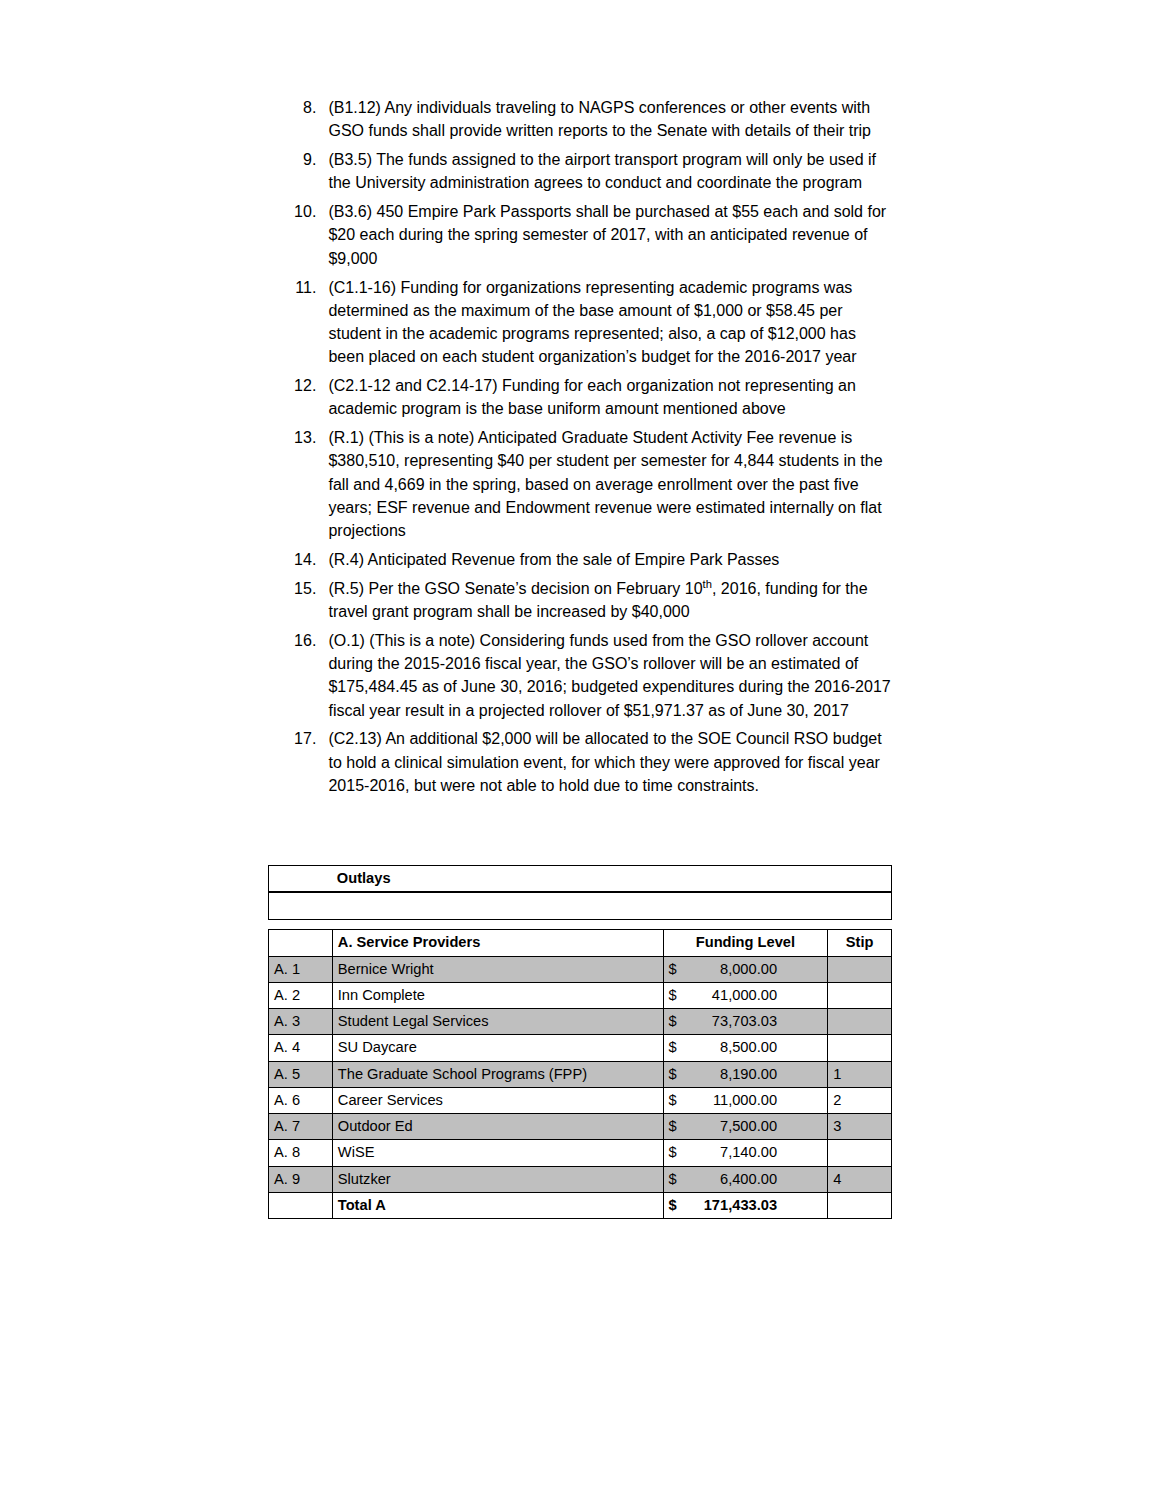(B1.12) Any individuals traveling to NAGPS conferences or other events with GSO funds shall provide written reports to the Senate with details of their trip
(B3.5) The funds assigned to the airport transport program will only be used if the University administration agrees to conduct and coordinate the program
(B3.6) 450 Empire Park Passports shall be purchased at $55 each and sold for $20 each during the spring semester of 2017, with an anticipated revenue of $9,000
(C1.1-16) Funding for organizations representing academic programs was determined as the maximum of the base amount of $1,000 or $58.45 per student in the academic programs represented; also, a cap of $12,000 has been placed on each student organization’s budget for the 2016-2017 year
(C2.1-12 and C2.14-17) Funding for each organization not representing an academic program is the base uniform amount mentioned above
(R.1) (This is a note) Anticipated Graduate Student Activity Fee revenue is $380,510, representing $40 per student per semester for 4,844 students in the fall and 4,669 in the spring, based on average enrollment over the past five years; ESF revenue and Endowment revenue were estimated internally on flat projections
(R.4) Anticipated Revenue from the sale of Empire Park Passes
(R.5) Per the GSO Senate’s decision on February 10th, 2016, funding for the travel grant program shall be increased by $40,000
(O.1) (This is a note) Considering funds used from the GSO rollover account during the 2015-2016 fiscal year, the GSO’s rollover will be an estimated of $175,484.45 as of June 30, 2016; budgeted expenditures during the 2016-2017 fiscal year result in a projected rollover of $51,971.37 as of June 30, 2017
(C2.13) An additional $2,000 will be allocated to the SOE Council RSO budget to hold a clinical simulation event, for which they were approved for fiscal year 2015-2016, but were not able to hold due to time constraints.
| | Outlays |
| | A. Service Providers | Funding Level | Stip |
| A. 1 | Bernice Wright | $ 8,000.00 | |
| A. 2 | Inn Complete | $ 41,000.00 | |
| A. 3 | Student Legal Services | $ 73,703.03 | |
| A. 4 | SU Daycare | $ 8,500.00 | |
| A. 5 | The Graduate School Programs (FPP) | $ 8,190.00 | 1 |
| A. 6 | Career Services | $ 11,000.00 | 2 |
| A. 7 | Outdoor Ed | $ 7,500.00 | 3 |
| A. 8 | WiSE | $ 7,140.00 | |
| A. 9 | Slutzker | $ 6,400.00 | 4 |
| | Total A | $ 171,433.03 | |